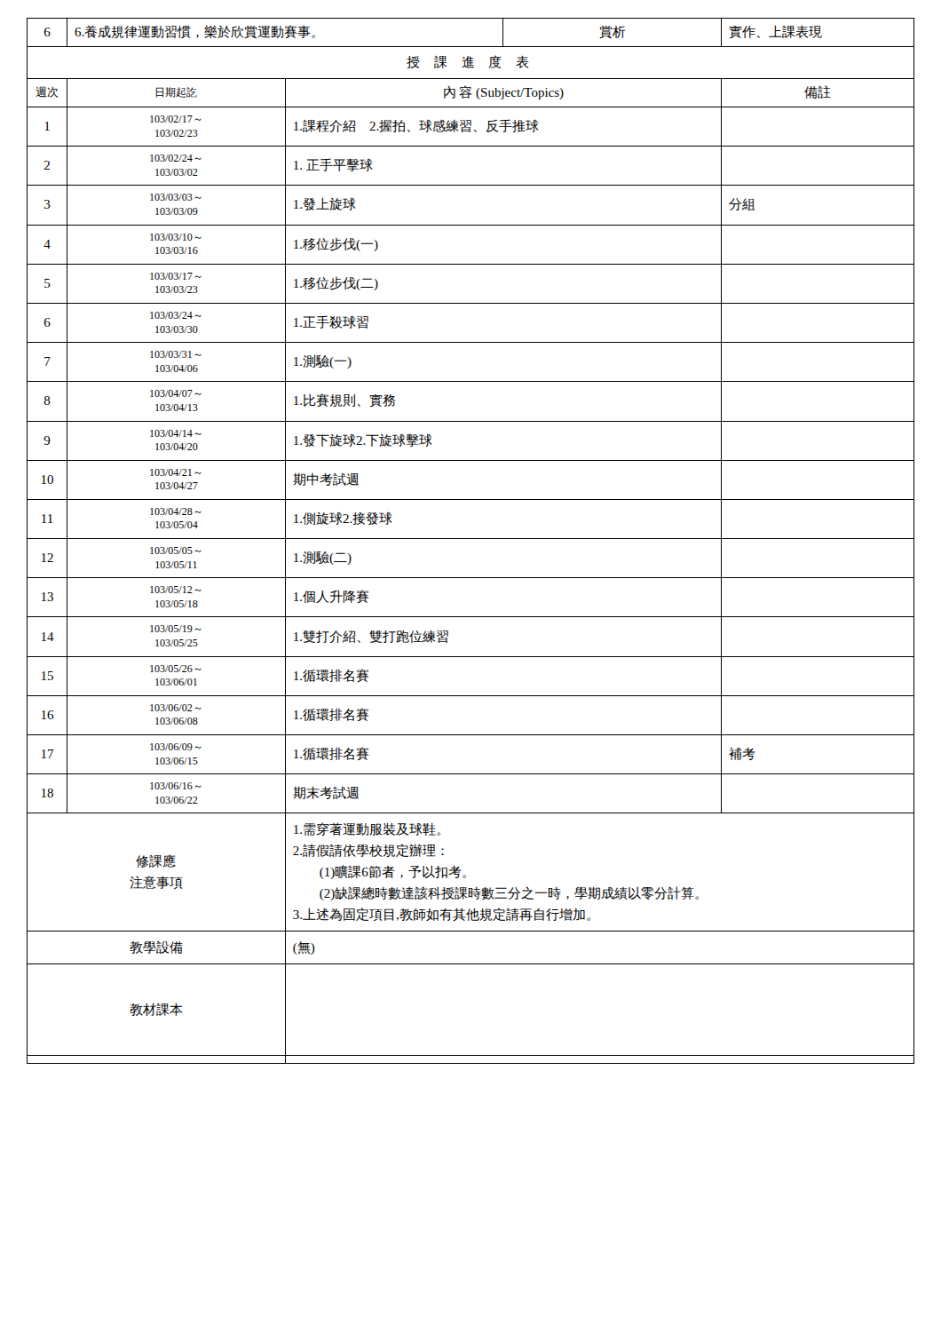| 6 | 6.養成規律運動習慣，樂於欣賞運動賽事。 | 賞析 | 實作、上課表現 |
| 授 課 進 度 表 |
| 週次 | 日期起訖 | 內 容 (Subject/Topics) | 備註 |
| 1 | 103/02/17～ 103/02/23 | 1.課程介紹 2.握拍、球感練習、反手推球 | |
| 2 | 103/02/24～ 103/03/02 | 1. 正手平擊球 | |
| 3 | 103/03/03～ 103/03/09 | 1.發上旋球 | 分組 |
| 4 | 103/03/10～ 103/03/16 | 1.移位步伐(一) | |
| 5 | 103/03/17～ 103/03/23 | 1.移位步伐(二) | |
| 6 | 103/03/24～ 103/03/30 | 1.正手殺球習 | |
| 7 | 103/03/31～ 103/04/06 | 1.測驗(一) | |
| 8 | 103/04/07～ 103/04/13 | 1.比賽規則、實務 | |
| 9 | 103/04/14～ 103/04/20 | 1.發下旋球2.下旋球擊球 | |
| 10 | 103/04/21～ 103/04/27 | 期中考試週 | |
| 11 | 103/04/28～ 103/05/04 | 1.側旋球2.接發球 | |
| 12 | 103/05/05～ 103/05/11 | 1.測驗(二) | |
| 13 | 103/05/12～ 103/05/18 | 1.個人升降賽 | |
| 14 | 103/05/19～ 103/05/25 | 1.雙打介紹、雙打跑位練習 | |
| 15 | 103/05/26～ 103/06/01 | 1.循環排名賽 | |
| 16 | 103/06/02～ 103/06/08 | 1.循環排名賽 | |
| 17 | 103/06/09～ 103/06/15 | 1.循環排名賽 | 補考 |
| 18 | 103/06/16～ 103/06/22 | 期末考試週 | |
| 修課應 注意事項 | 1.需穿著運動服裝及球鞋。 2.請假請依學校規定辦理： (1)曠課6節者，予以扣考。 (2)缺課總時數達該科授課時數三分之一時，學期成績以零分計算。 3.上述為固定項目,教師如有其他規定請再自行增加。 |
| 教學設備 | (無) |
| 教材課本 | |